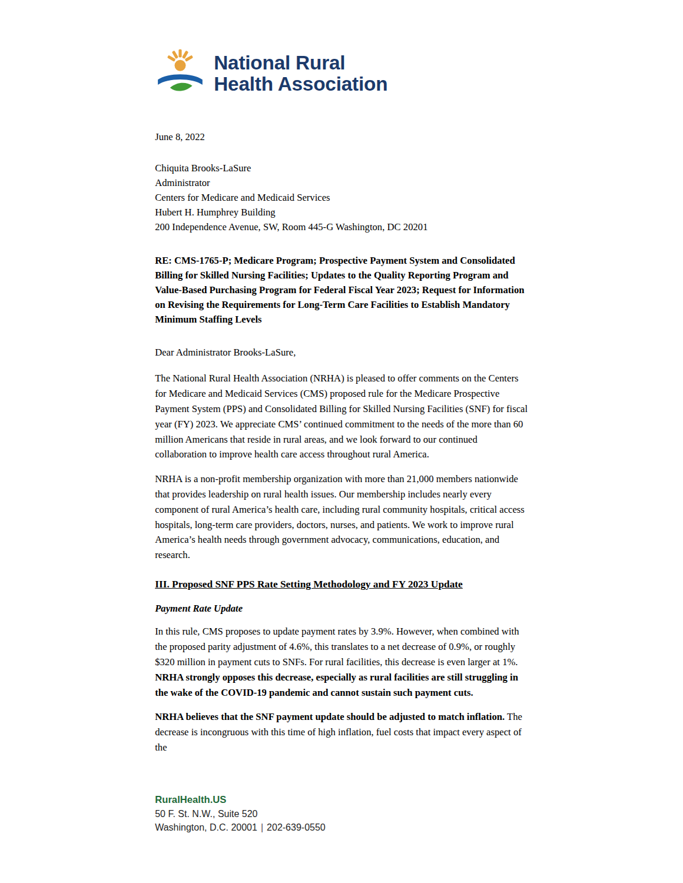National Rural
Health Association
June 8, 2022
Chiquita Brooks-LaSure
Administrator
Centers for Medicare and Medicaid Services
Hubert H. Humphrey Building
200 Independence Avenue, SW, Room 445-G Washington, DC 20201
RE: CMS-1765-P; Medicare Program; Prospective Payment System and Consolidated Billing for Skilled Nursing Facilities; Updates to the Quality Reporting Program and Value-Based Purchasing Program for Federal Fiscal Year 2023; Request for Information on Revising the Requirements for Long-Term Care Facilities to Establish Mandatory Minimum Staffing Levels
Dear Administrator Brooks-LaSure,
The National Rural Health Association (NRHA) is pleased to offer comments on the Centers for Medicare and Medicaid Services (CMS) proposed rule for the Medicare Prospective Payment System (PPS) and Consolidated Billing for Skilled Nursing Facilities (SNF) for fiscal year (FY) 2023. We appreciate CMS’ continued commitment to the needs of the more than 60 million Americans that reside in rural areas, and we look forward to our continued collaboration to improve health care access throughout rural America.
NRHA is a non-profit membership organization with more than 21,000 members nationwide that provides leadership on rural health issues. Our membership includes nearly every component of rural America’s health care, including rural community hospitals, critical access hospitals, long-term care providers, doctors, nurses, and patients. We work to improve rural America’s health needs through government advocacy, communications, education, and research.
III. Proposed SNF PPS Rate Setting Methodology and FY 2023 Update
Payment Rate Update
In this rule, CMS proposes to update payment rates by 3.9%. However, when combined with the proposed parity adjustment of 4.6%, this translates to a net decrease of 0.9%, or roughly $320 million in payment cuts to SNFs. For rural facilities, this decrease is even larger at 1%. NRHA strongly opposes this decrease, especially as rural facilities are still struggling in the wake of the COVID-19 pandemic and cannot sustain such payment cuts.
NRHA believes that the SNF payment update should be adjusted to match inflation. The decrease is incongruous with this time of high inflation, fuel costs that impact every aspect of the
RuralHealth.US
50 F. St. N.W., Suite 520
Washington, D.C. 20001|202-639-0550